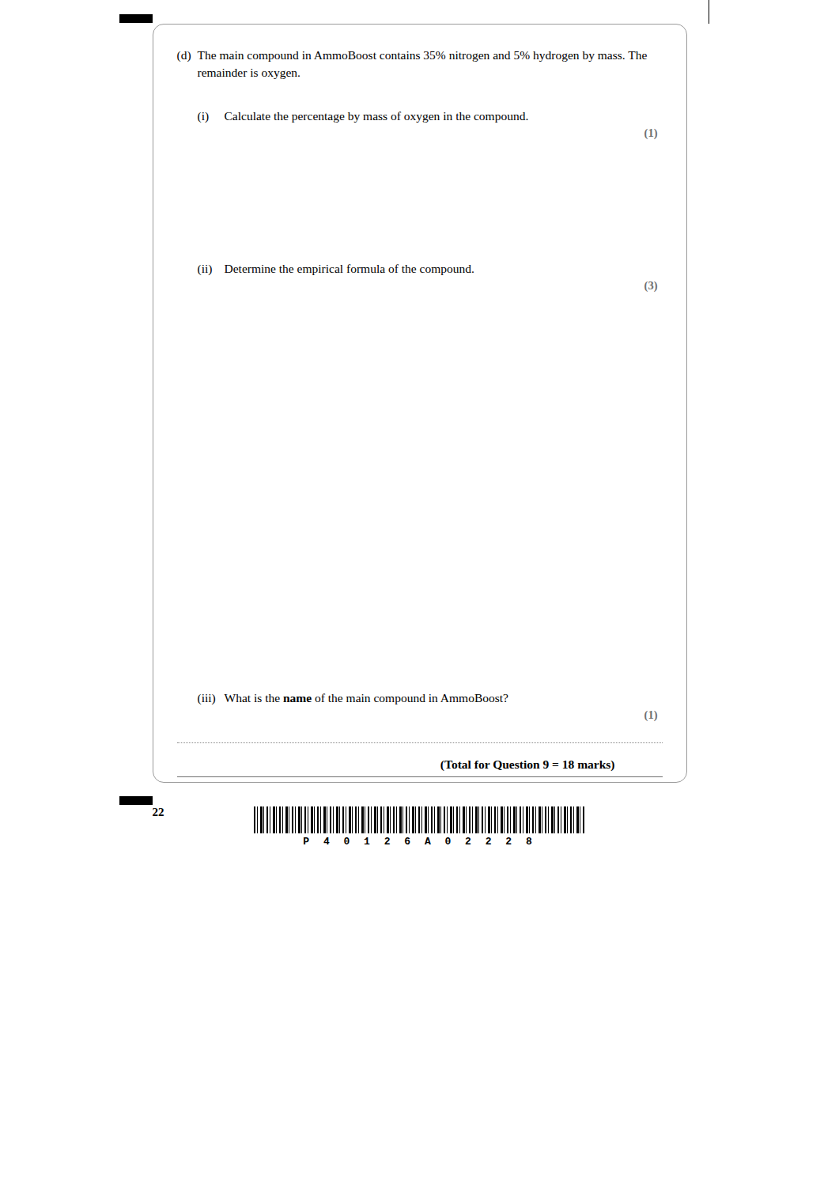(d) The main compound in AmmoBoost contains 35% nitrogen and 5% hydrogen by mass. The remainder is oxygen.
(i) Calculate the percentage by mass of oxygen in the compound.
(1)
(ii) Determine the empirical formula of the compound.
(3)
(iii) What is the name of the main compound in AmmoBoost?
(1)
(Total for Question 9 = 18 marks)
22
P 4 0 1 2 6 A 0 2 2 2 8